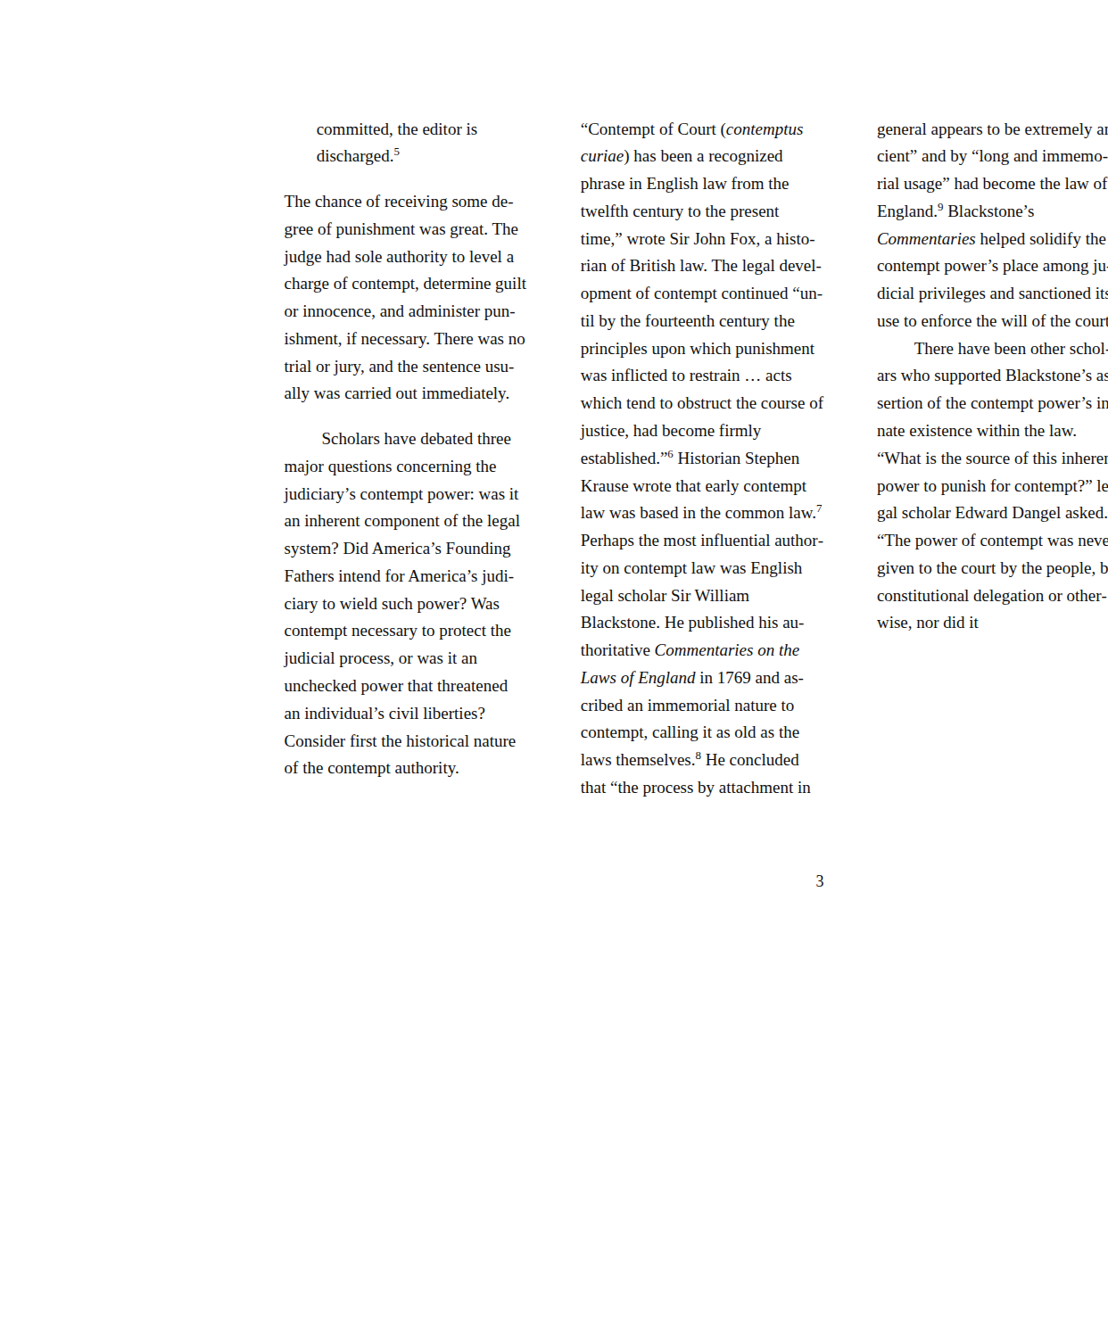committed, the editor is discharged.5
The chance of receiving some degree of punishment was great. The judge had sole authority to level a charge of contempt, determine guilt or innocence, and administer punishment, if necessary. There was no trial or jury, and the sentence usually was carried out immediately.
Scholars have debated three major questions concerning the judiciary’s contempt power: was it an inherent component of the legal system? Did America’s Founding Fathers intend for America’s judiciary to wield such power? Was contempt necessary to protect the judicial process, or was it an unchecked power that threatened an individual’s civil liberties? Consider first the historical nature of the contempt authority. “Contempt of Court (contemptus curiae) has been a recognized phrase in English law from the twelfth century to the present time,” wrote Sir John Fox, a historian of British law. The legal development of contempt continued “until by the fourteenth century the principles upon which punishment was inflicted to restrain … acts which tend to obstruct the course of justice, had become firmly established.”6 Historian Stephen Krause wrote that early contempt law was based in the common law.7 Perhaps the most influential authority on contempt law was English legal scholar Sir William Blackstone. He published his authoritative Commentaries on the Laws of England in 1769 and ascribed an immemorial nature to contempt, calling it as old as the laws themselves.8 He concluded that “the process by attachment in general appears to be extremely ancient” and by “long and immemorial usage” had become the law of England.9 Blackstone’s Commentaries helped solidify the contempt power’s place among judicial privileges and sanctioned its use to enforce the will of the court.
There have been other scholars who supported Blackstone’s assertion of the contempt power’s innate existence within the law. “What is the source of this inherent power to punish for contempt?” legal scholar Edward Dangel asked. “The power of contempt was never given to the court by the people, by constitutional delegation or otherwise, nor did it
3